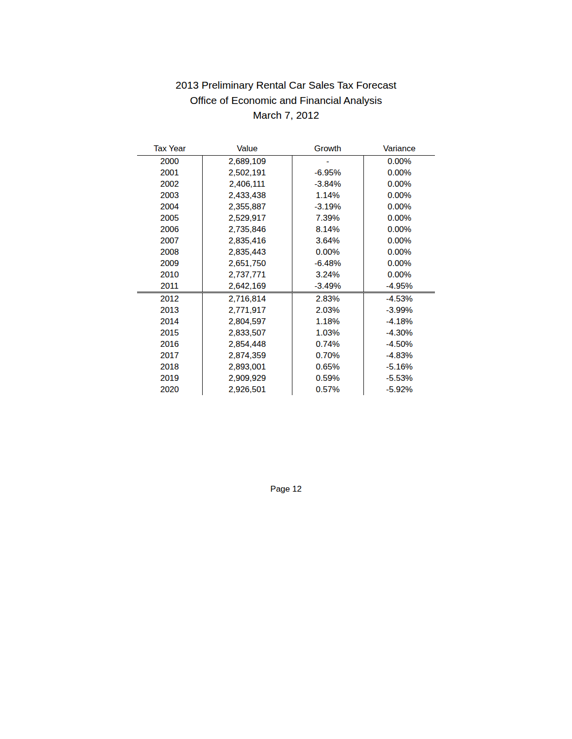2013 Preliminary Rental Car Sales Tax Forecast
Office of Economic and Financial Analysis
March 7, 2012
| Tax Year | Value | Growth | Variance |
| --- | --- | --- | --- |
| 2000 | 2,689,109 | - | 0.00% |
| 2001 | 2,502,191 | -6.95% | 0.00% |
| 2002 | 2,406,111 | -3.84% | 0.00% |
| 2003 | 2,433,438 | 1.14% | 0.00% |
| 2004 | 2,355,887 | -3.19% | 0.00% |
| 2005 | 2,529,917 | 7.39% | 0.00% |
| 2006 | 2,735,846 | 8.14% | 0.00% |
| 2007 | 2,835,416 | 3.64% | 0.00% |
| 2008 | 2,835,443 | 0.00% | 0.00% |
| 2009 | 2,651,750 | -6.48% | 0.00% |
| 2010 | 2,737,771 | 3.24% | 0.00% |
| 2011 | 2,642,169 | -3.49% | -4.95% |
| 2012 | 2,716,814 | 2.83% | -4.53% |
| 2013 | 2,771,917 | 2.03% | -3.99% |
| 2014 | 2,804,597 | 1.18% | -4.18% |
| 2015 | 2,833,507 | 1.03% | -4.30% |
| 2016 | 2,854,448 | 0.74% | -4.50% |
| 2017 | 2,874,359 | 0.70% | -4.83% |
| 2018 | 2,893,001 | 0.65% | -5.16% |
| 2019 | 2,909,929 | 0.59% | -5.53% |
| 2020 | 2,926,501 | 0.57% | -5.92% |
Page 12